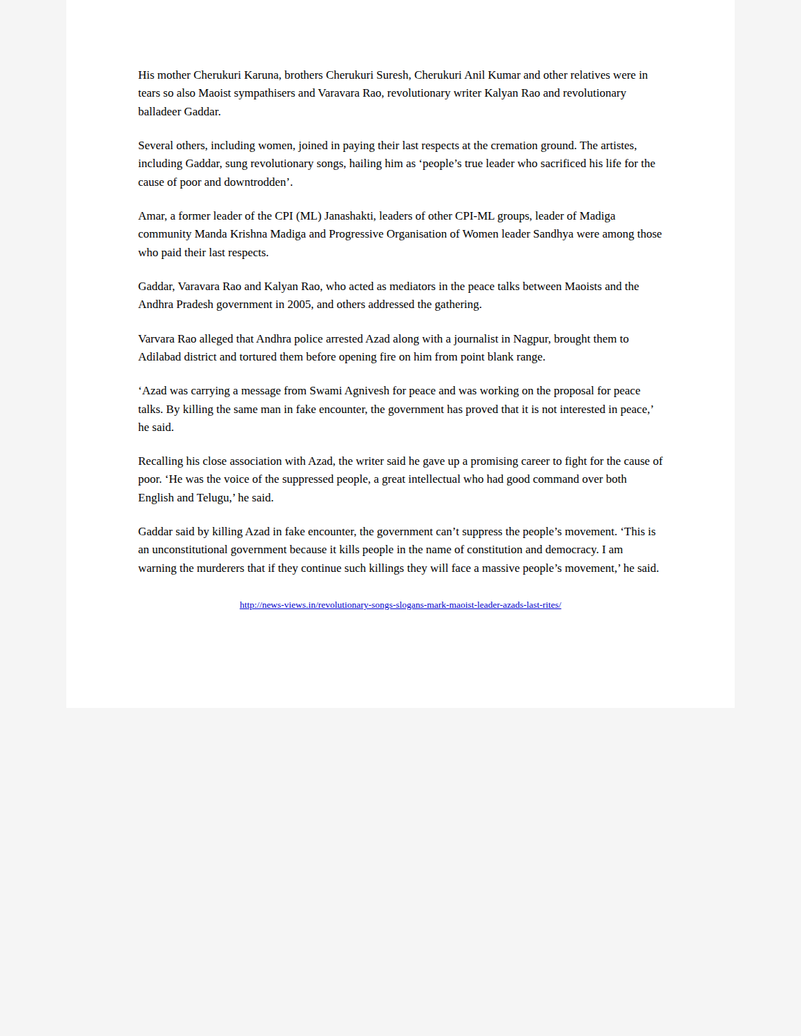His mother Cherukuri Karuna, brothers Cherukuri Suresh, Cherukuri Anil Kumar and other relatives were in tears so also Maoist sympathisers and Varavara Rao, revolutionary writer Kalyan Rao and revolutionary balladeer Gaddar.
Several others, including women, joined in paying their last respects at the cremation ground. The artistes, including Gaddar, sung revolutionary songs, hailing him as ‘people’s true leader who sacrificed his life for the cause of poor and downtrodden’.
Amar, a former leader of the CPI (ML) Janashakti, leaders of other CPI-ML groups, leader of Madiga community Manda Krishna Madiga and Progressive Organisation of Women leader Sandhya were among those who paid their last respects.
Gaddar, Varavara Rao and Kalyan Rao, who acted as mediators in the peace talks between Maoists and the Andhra Pradesh government in 2005, and others addressed the gathering.
Varvara Rao alleged that Andhra police arrested Azad along with a journalist in Nagpur, brought them to Adilabad district and tortured them before opening fire on him from point blank range.
‘Azad was carrying a message from Swami Agnivesh for peace and was working on the proposal for peace talks. By killing the same man in fake encounter, the government has proved that it is not interested in peace,’ he said.
Recalling his close association with Azad, the writer said he gave up a promising career to fight for the cause of poor. ‘He was the voice of the suppressed people, a great intellectual who had good command over both English and Telugu,’ he said.
Gaddar said by killing Azad in fake encounter, the government can’t suppress the people’s movement. ‘This is an unconstitutional government because it kills people in the name of constitution and democracy. I am warning the murderers that if they continue such killings they will face a massive people’s movement,’ he said.
http://news-views.in/revolutionary-songs-slogans-mark-maoist-leader-azads-last-rites/